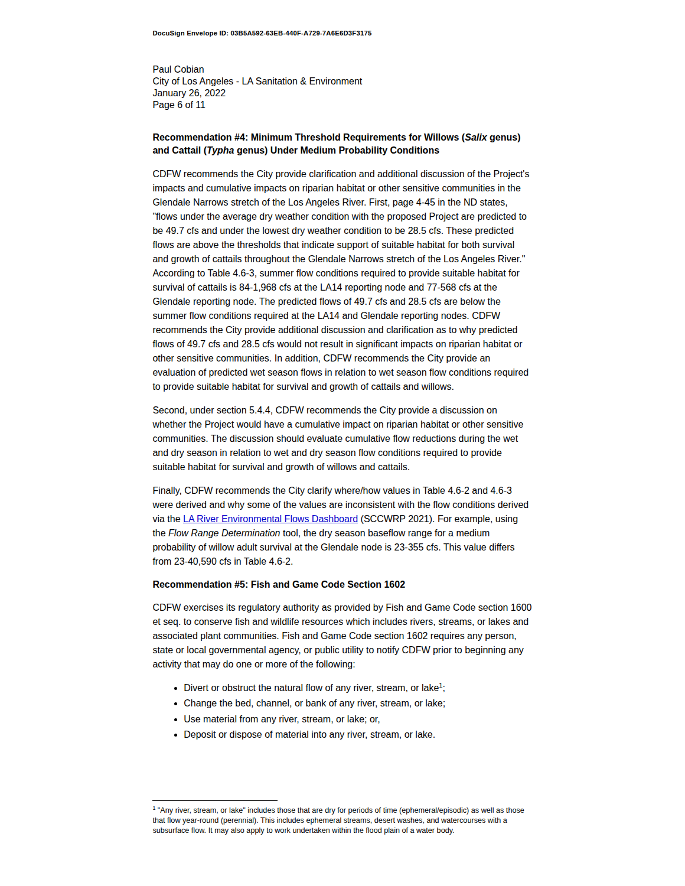DocuSign Envelope ID: 03B5A592-63EB-440F-A729-7A6E6D3F3175
Paul Cobian
City of Los Angeles - LA Sanitation & Environment
January 26, 2022
Page 6 of 11
Recommendation #4: Minimum Threshold Requirements for Willows (Salix genus) and Cattail (Typha genus) Under Medium Probability Conditions
CDFW recommends the City provide clarification and additional discussion of the Project's impacts and cumulative impacts on riparian habitat or other sensitive communities in the Glendale Narrows stretch of the Los Angeles River. First, page 4-45 in the ND states, "flows under the average dry weather condition with the proposed Project are predicted to be 49.7 cfs and under the lowest dry weather condition to be 28.5 cfs. These predicted flows are above the thresholds that indicate support of suitable habitat for both survival and growth of cattails throughout the Glendale Narrows stretch of the Los Angeles River." According to Table 4.6-3, summer flow conditions required to provide suitable habitat for survival of cattails is 84-1,968 cfs at the LA14 reporting node and 77-568 cfs at the Glendale reporting node. The predicted flows of 49.7 cfs and 28.5 cfs are below the summer flow conditions required at the LA14 and Glendale reporting nodes. CDFW recommends the City provide additional discussion and clarification as to why predicted flows of 49.7 cfs and 28.5 cfs would not result in significant impacts on riparian habitat or other sensitive communities. In addition, CDFW recommends the City provide an evaluation of predicted wet season flows in relation to wet season flow conditions required to provide suitable habitat for survival and growth of cattails and willows.
Second, under section 5.4.4, CDFW recommends the City provide a discussion on whether the Project would have a cumulative impact on riparian habitat or other sensitive communities. The discussion should evaluate cumulative flow reductions during the wet and dry season in relation to wet and dry season flow conditions required to provide suitable habitat for survival and growth of willows and cattails.
Finally, CDFW recommends the City clarify where/how values in Table 4.6-2 and 4.6-3 were derived and why some of the values are inconsistent with the flow conditions derived via the LA River Environmental Flows Dashboard (SCCWRP 2021). For example, using the Flow Range Determination tool, the dry season baseflow range for a medium probability of willow adult survival at the Glendale node is 23-355 cfs. This value differs from 23-40,590 cfs in Table 4.6-2.
Recommendation #5: Fish and Game Code Section 1602
CDFW exercises its regulatory authority as provided by Fish and Game Code section 1600 et seq. to conserve fish and wildlife resources which includes rivers, streams, or lakes and associated plant communities. Fish and Game Code section 1602 requires any person, state or local governmental agency, or public utility to notify CDFW prior to beginning any activity that may do one or more of the following:
Divert or obstruct the natural flow of any river, stream, or lake1;
Change the bed, channel, or bank of any river, stream, or lake;
Use material from any river, stream, or lake; or,
Deposit or dispose of material into any river, stream, or lake.
1 "Any river, stream, or lake" includes those that are dry for periods of time (ephemeral/episodic) as well as those that flow year-round (perennial). This includes ephemeral streams, desert washes, and watercourses with a subsurface flow. It may also apply to work undertaken within the flood plain of a water body.